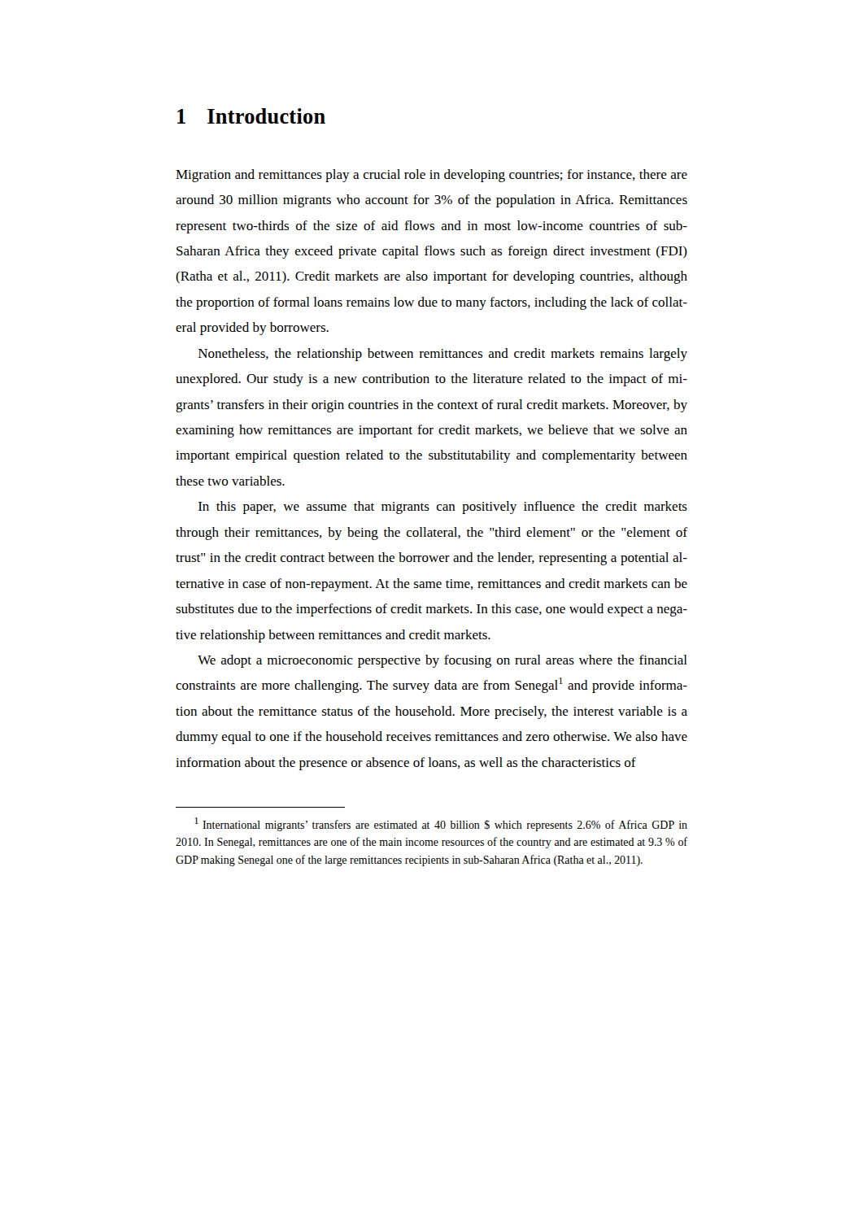1 Introduction
Migration and remittances play a crucial role in developing countries; for instance, there are around 30 million migrants who account for 3% of the population in Africa. Remittances represent two-thirds of the size of aid flows and in most low-income countries of sub-Saharan Africa they exceed private capital flows such as foreign direct investment (FDI) (Ratha et al., 2011). Credit markets are also important for developing countries, although the proportion of formal loans remains low due to many factors, including the lack of collateral provided by borrowers.
Nonetheless, the relationship between remittances and credit markets remains largely unexplored. Our study is a new contribution to the literature related to the impact of migrants’ transfers in their origin countries in the context of rural credit markets. Moreover, by examining how remittances are important for credit markets, we believe that we solve an important empirical question related to the substitutability and complementarity between these two variables.
In this paper, we assume that migrants can positively influence the credit markets through their remittances, by being the collateral, the "third element" or the "element of trust" in the credit contract between the borrower and the lender, representing a potential alternative in case of non-repayment. At the same time, remittances and credit markets can be substitutes due to the imperfections of credit markets. In this case, one would expect a negative relationship between remittances and credit markets.
We adopt a microeconomic perspective by focusing on rural areas where the financial constraints are more challenging. The survey data are from Senegal1 and provide information about the remittance status of the household. More precisely, the interest variable is a dummy equal to one if the household receives remittances and zero otherwise. We also have information about the presence or absence of loans, as well as the characteristics of
1 International migrants’ transfers are estimated at 40 billion $ which represents 2.6% of Africa GDP in 2010. In Senegal, remittances are one of the main income resources of the country and are estimated at 9.3 % of GDP making Senegal one of the large remittances recipients in sub-Saharan Africa (Ratha et al., 2011).